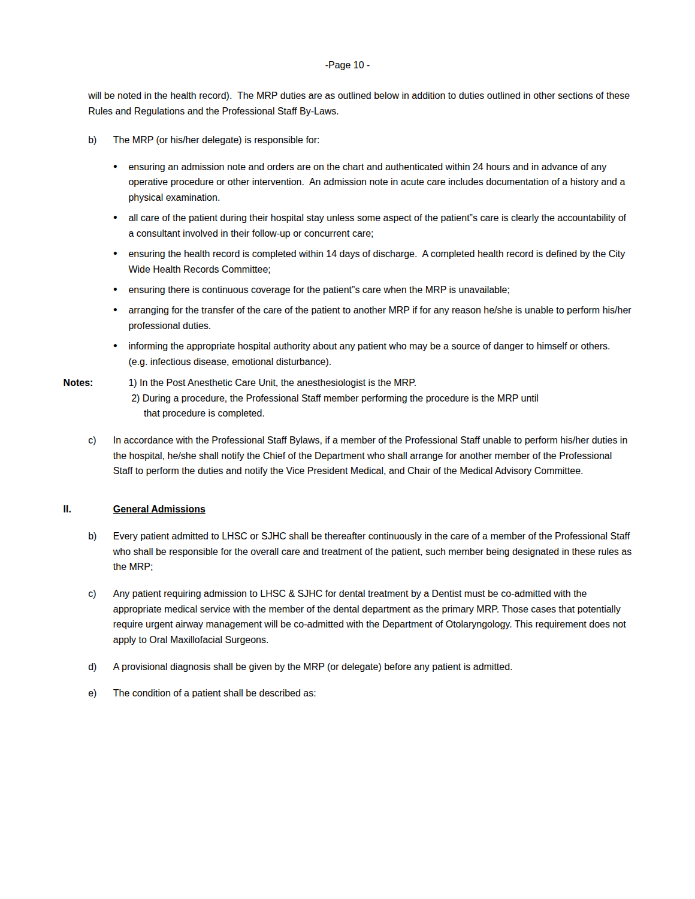-Page 10 -
will be noted in the health record). The MRP duties are as outlined below in addition to duties outlined in other sections of these Rules and Regulations and the Professional Staff By-Laws.
b) The MRP (or his/her delegate) is responsible for:
ensuring an admission note and orders are on the chart and authenticated within 24 hours and in advance of any operative procedure or other intervention. An admission note in acute care includes documentation of a history and a physical examination.
all care of the patient during their hospital stay unless some aspect of the patient”s care is clearly the accountability of a consultant involved in their follow-up or concurrent care;
ensuring the health record is completed within 14 days of discharge. A completed health record is defined by the City Wide Health Records Committee;
ensuring there is continuous coverage for the patient”s care when the MRP is unavailable;
arranging for the transfer of the care of the patient to another MRP if for any reason he/she is unable to perform his/her professional duties.
informing the appropriate hospital authority about any patient who may be a source of danger to himself or others. (e.g. infectious disease, emotional disturbance).
Notes: 1) In the Post Anesthetic Care Unit, the anesthesiologist is the MRP. 2) During a procedure, the Professional Staff member performing the procedure is the MRP until that procedure is completed.
c) In accordance with the Professional Staff Bylaws, if a member of the Professional Staff unable to perform his/her duties in the hospital, he/she shall notify the Chief of the Department who shall arrange for another member of the Professional Staff to perform the duties and notify the Vice President Medical, and Chair of the Medical Advisory Committee.
II. General Admissions
b) Every patient admitted to LHSC or SJHC shall be thereafter continuously in the care of a member of the Professional Staff who shall be responsible for the overall care and treatment of the patient, such member being designated in these rules as the MRP;
c) Any patient requiring admission to LHSC & SJHC for dental treatment by a Dentist must be co-admitted with the appropriate medical service with the member of the dental department as the primary MRP. Those cases that potentially require urgent airway management will be co-admitted with the Department of Otolaryngology. This requirement does not apply to Oral Maxillofacial Surgeons.
d) A provisional diagnosis shall be given by the MRP (or delegate) before any patient is admitted.
e) The condition of a patient shall be described as: